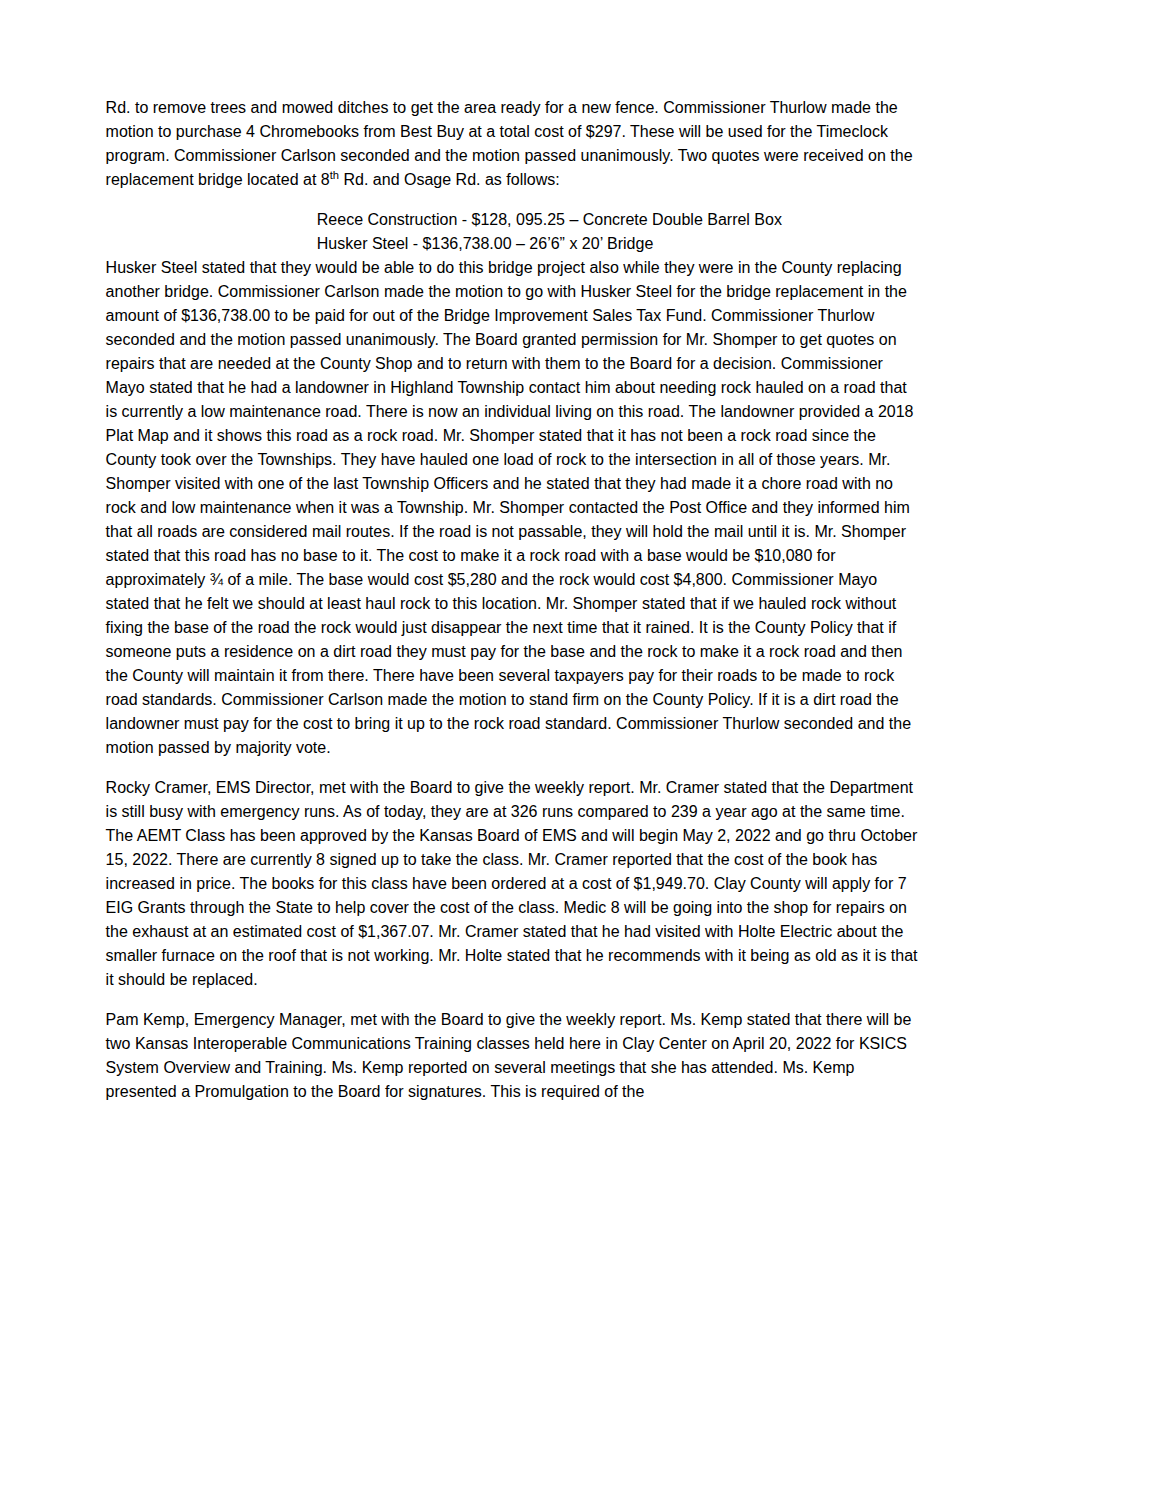Rd. to remove trees and mowed ditches to get the area ready for a new fence. Commissioner Thurlow made the motion to purchase 4 Chromebooks from Best Buy at a total cost of $297. These will be used for the Timeclock program. Commissioner Carlson seconded and the motion passed unanimously. Two quotes were received on the replacement bridge located at 8th Rd. and Osage Rd. as follows:
Reece Construction - $128, 095.25 – Concrete Double Barrel Box
Husker Steel - $136,738.00 – 26’6” x 20’ Bridge
Husker Steel stated that they would be able to do this bridge project also while they were in the County replacing another bridge. Commissioner Carlson made the motion to go with Husker Steel for the bridge replacement in the amount of $136,738.00 to be paid for out of the Bridge Improvement Sales Tax Fund. Commissioner Thurlow seconded and the motion passed unanimously. The Board granted permission for Mr. Shomper to get quotes on repairs that are needed at the County Shop and to return with them to the Board for a decision. Commissioner Mayo stated that he had a landowner in Highland Township contact him about needing rock hauled on a road that is currently a low maintenance road. There is now an individual living on this road. The landowner provided a 2018 Plat Map and it shows this road as a rock road. Mr. Shomper stated that it has not been a rock road since the County took over the Townships. They have hauled one load of rock to the intersection in all of those years. Mr. Shomper visited with one of the last Township Officers and he stated that they had made it a chore road with no rock and low maintenance when it was a Township. Mr. Shomper contacted the Post Office and they informed him that all roads are considered mail routes. If the road is not passable, they will hold the mail until it is. Mr. Shomper stated that this road has no base to it. The cost to make it a rock road with a base would be $10,080 for approximately ¾ of a mile. The base would cost $5,280 and the rock would cost $4,800. Commissioner Mayo stated that he felt we should at least haul rock to this location. Mr. Shomper stated that if we hauled rock without fixing the base of the road the rock would just disappear the next time that it rained. It is the County Policy that if someone puts a residence on a dirt road they must pay for the base and the rock to make it a rock road and then the County will maintain it from there. There have been several taxpayers pay for their roads to be made to rock road standards. Commissioner Carlson made the motion to stand firm on the County Policy. If it is a dirt road the landowner must pay for the cost to bring it up to the rock road standard. Commissioner Thurlow seconded and the motion passed by majority vote.
Rocky Cramer, EMS Director, met with the Board to give the weekly report. Mr. Cramer stated that the Department is still busy with emergency runs. As of today, they are at 326 runs compared to 239 a year ago at the same time. The AEMT Class has been approved by the Kansas Board of EMS and will begin May 2, 2022 and go thru October 15, 2022. There are currently 8 signed up to take the class. Mr. Cramer reported that the cost of the book has increased in price. The books for this class have been ordered at a cost of $1,949.70. Clay County will apply for 7 EIG Grants through the State to help cover the cost of the class. Medic 8 will be going into the shop for repairs on the exhaust at an estimated cost of $1,367.07. Mr. Cramer stated that he had visited with Holte Electric about the smaller furnace on the roof that is not working. Mr. Holte stated that he recommends with it being as old as it is that it should be replaced.
Pam Kemp, Emergency Manager, met with the Board to give the weekly report. Ms. Kemp stated that there will be two Kansas Interoperable Communications Training classes held here in Clay Center on April 20, 2022 for KSICS System Overview and Training. Ms. Kemp reported on several meetings that she has attended. Ms. Kemp presented a Promulgation to the Board for signatures. This is required of the